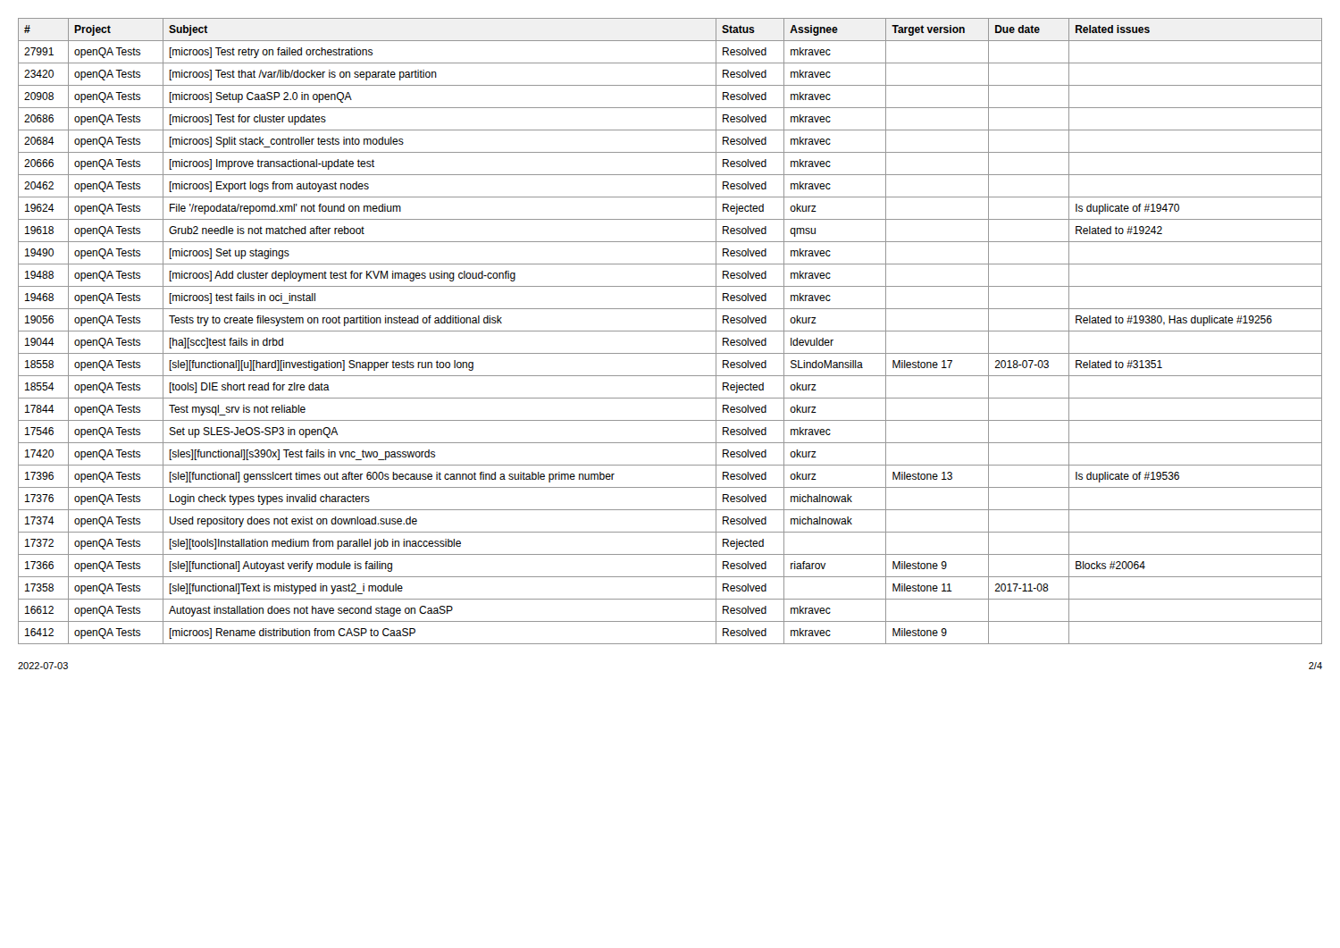| # | Project | Subject | Status | Assignee | Target version | Due date | Related issues |
| --- | --- | --- | --- | --- | --- | --- | --- |
| 27991 | openQA Tests | [microos] Test retry on failed orchestrations | Resolved | mkravec | | | |
| 23420 | openQA Tests | [microos] Test that /var/lib/docker is on separate partition | Resolved | mkravec | | | |
| 20908 | openQA Tests | [microos] Setup CaaSP 2.0 in openQA | Resolved | mkravec | | | |
| 20686 | openQA Tests | [microos] Test for cluster updates | Resolved | mkravec | | | |
| 20684 | openQA Tests | [microos] Split stack_controller tests into modules | Resolved | mkravec | | | |
| 20666 | openQA Tests | [microos] Improve transactional-update test | Resolved | mkravec | | | |
| 20462 | openQA Tests | [microos] Export logs from autoyast nodes | Resolved | mkravec | | | |
| 19624 | openQA Tests | File '/repodata/repomd.xml' not found on medium | Rejected | okurz | | | Is duplicate of #19470 |
| 19618 | openQA Tests | Grub2 needle is not matched after reboot | Resolved | qmsu | | | Related to #19242 |
| 19490 | openQA Tests | [microos] Set up stagings | Resolved | mkravec | | | |
| 19488 | openQA Tests | [microos] Add cluster deployment test for KVM images using cloud-config | Resolved | mkravec | | | |
| 19468 | openQA Tests | [microos] test fails in oci_install | Resolved | mkravec | | | |
| 19056 | openQA Tests | Tests try to create filesystem on root partition instead of additional disk | Resolved | okurz | | | Related to #19380, Has duplicate #19256 |
| 19044 | openQA Tests | [ha][scc]test fails in drbd | Resolved | ldevulder | | | |
| 18558 | openQA Tests | [sle][functional][u][hard][investigation] Snapper tests run too long | Resolved | SLindoMansilla | Milestone 17 | 2018-07-03 | Related to #31351 |
| 18554 | openQA Tests | [tools] DIE short read for zlre data | Rejected | okurz | | | |
| 17844 | openQA Tests | Test mysql_srv is not reliable | Resolved | okurz | | | |
| 17546 | openQA Tests | Set up SLES-JeOS-SP3 in openQA | Resolved | mkravec | | | |
| 17420 | openQA Tests | [sles][functional][s390x] Test fails in vnc_two_passwords | Resolved | okurz | | | |
| 17396 | openQA Tests | [sle][functional] gensslcert times out after 600s because it cannot find a suitable prime number | Resolved | okurz | Milestone 13 | | Is duplicate of #19536 |
| 17376 | openQA Tests | Login check types types invalid characters | Resolved | michalnowak | | | |
| 17374 | openQA Tests | Used repository does not exist on download.suse.de | Resolved | michalnowak | | | |
| 17372 | openQA Tests | [sle][tools]Installation medium from parallel job in inaccessible | Rejected | | | | |
| 17366 | openQA Tests | [sle][functional] Autoyast verify module is failing | Resolved | riafarov | Milestone 9 | | Blocks #20064 |
| 17358 | openQA Tests | [sle][functional]Text is mistyped in yast2_i module | Resolved | | Milestone 11 | 2017-11-08 | |
| 16612 | openQA Tests | Autoyast installation does not have second stage on CaaSP | Resolved | mkravec | | | |
| 16412 | openQA Tests | [microos] Rename distribution from CASP to CaaSP | Resolved | mkravec | Milestone 9 | | |
2022-07-03 2/4